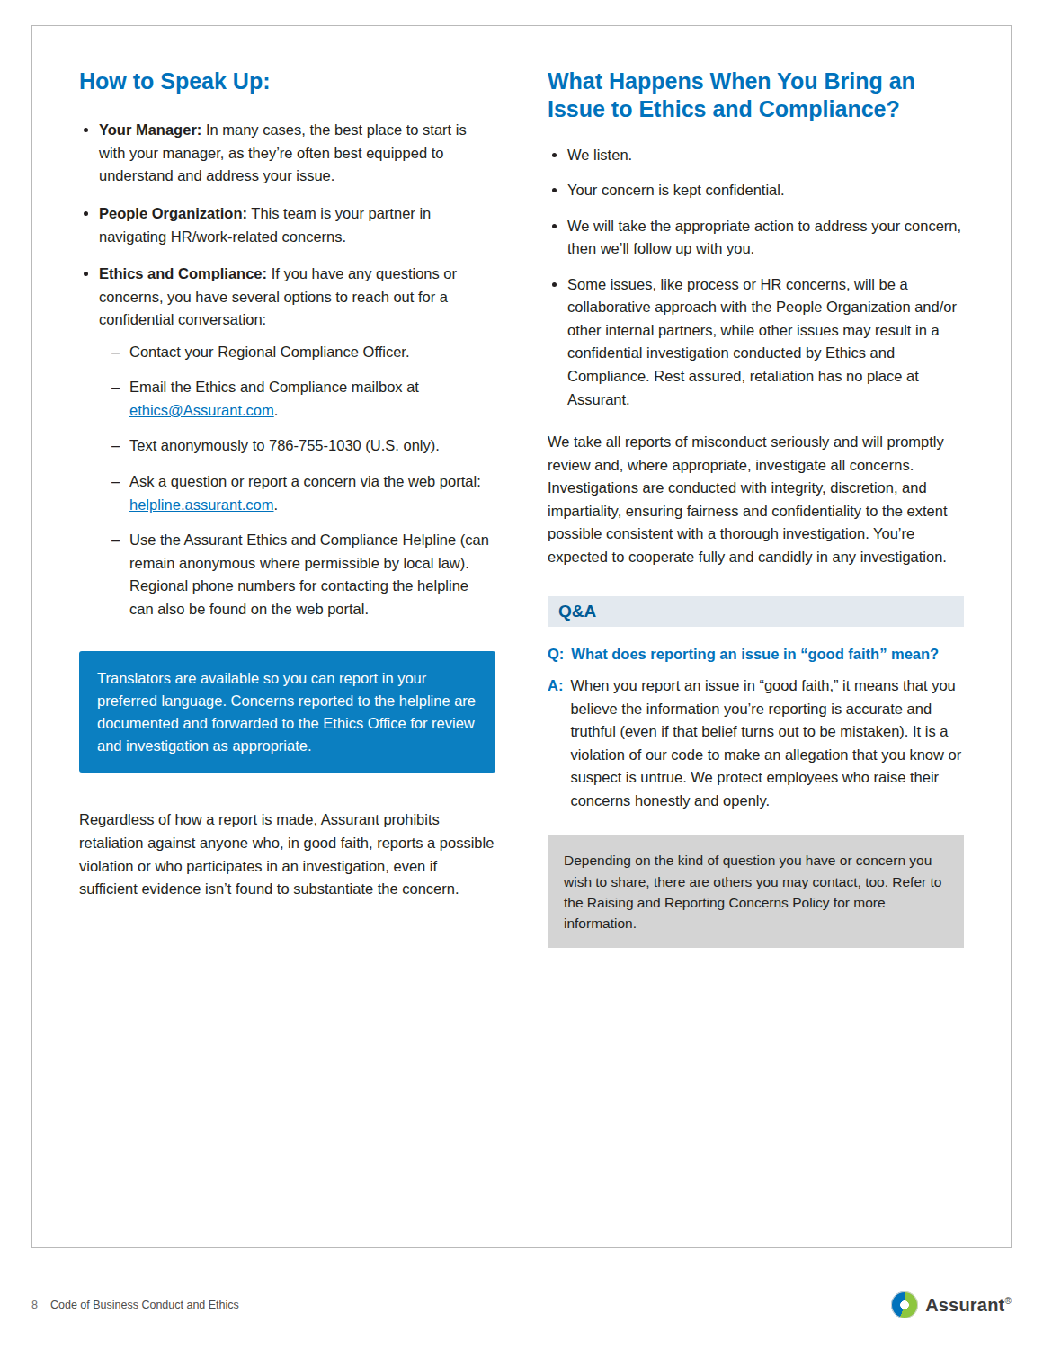How to Speak Up:
Your Manager: In many cases, the best place to start is with your manager, as they’re often best equipped to understand and address your issue.
People Organization: This team is your partner in navigating HR/work-related concerns.
Ethics and Compliance: If you have any questions or concerns, you have several options to reach out for a confidential conversation:
Contact your Regional Compliance Officer.
Email the Ethics and Compliance mailbox at ethics@Assurant.com.
Text anonymously to 786-755-1030 (U.S. only).
Ask a question or report a concern via the web portal: helpline.assurant.com.
Use the Assurant Ethics and Compliance Helpline (can remain anonymous where permissible by local law). Regional phone numbers for contacting the helpline can also be found on the web portal.
Translators are available so you can report in your preferred language. Concerns reported to the helpline are documented and forwarded to the Ethics Office for review and investigation as appropriate.
Regardless of how a report is made, Assurant prohibits retaliation against anyone who, in good faith, reports a possible violation or who participates in an investigation, even if sufficient evidence isn’t found to substantiate the concern.
What Happens When You Bring an Issue to Ethics and Compliance?
We listen.
Your concern is kept confidential.
We will take the appropriate action to address your concern, then we’ll follow up with you.
Some issues, like process or HR concerns, will be a collaborative approach with the People Organization and/or other internal partners, while other issues may result in a confidential investigation conducted by Ethics and Compliance. Rest assured, retaliation has no place at Assurant.
We take all reports of misconduct seriously and will promptly review and, where appropriate, investigate all concerns. Investigations are conducted with integrity, discretion, and impartiality, ensuring fairness and confidentiality to the extent possible consistent with a thorough investigation. You’re expected to cooperate fully and candidly in any investigation.
Q&A
Q: What does reporting an issue in “good faith” mean?
A: When you report an issue in “good faith,” it means that you believe the information you’re reporting is accurate and truthful (even if that belief turns out to be mistaken). It is a violation of our code to make an allegation that you know or suspect is untrue. We protect employees who raise their concerns honestly and openly.
Depending on the kind of question you have or concern you wish to share, there are others you may contact, too. Refer to the Raising and Reporting Concerns Policy for more information.
8 Code of Business Conduct and Ethics
Assurant®